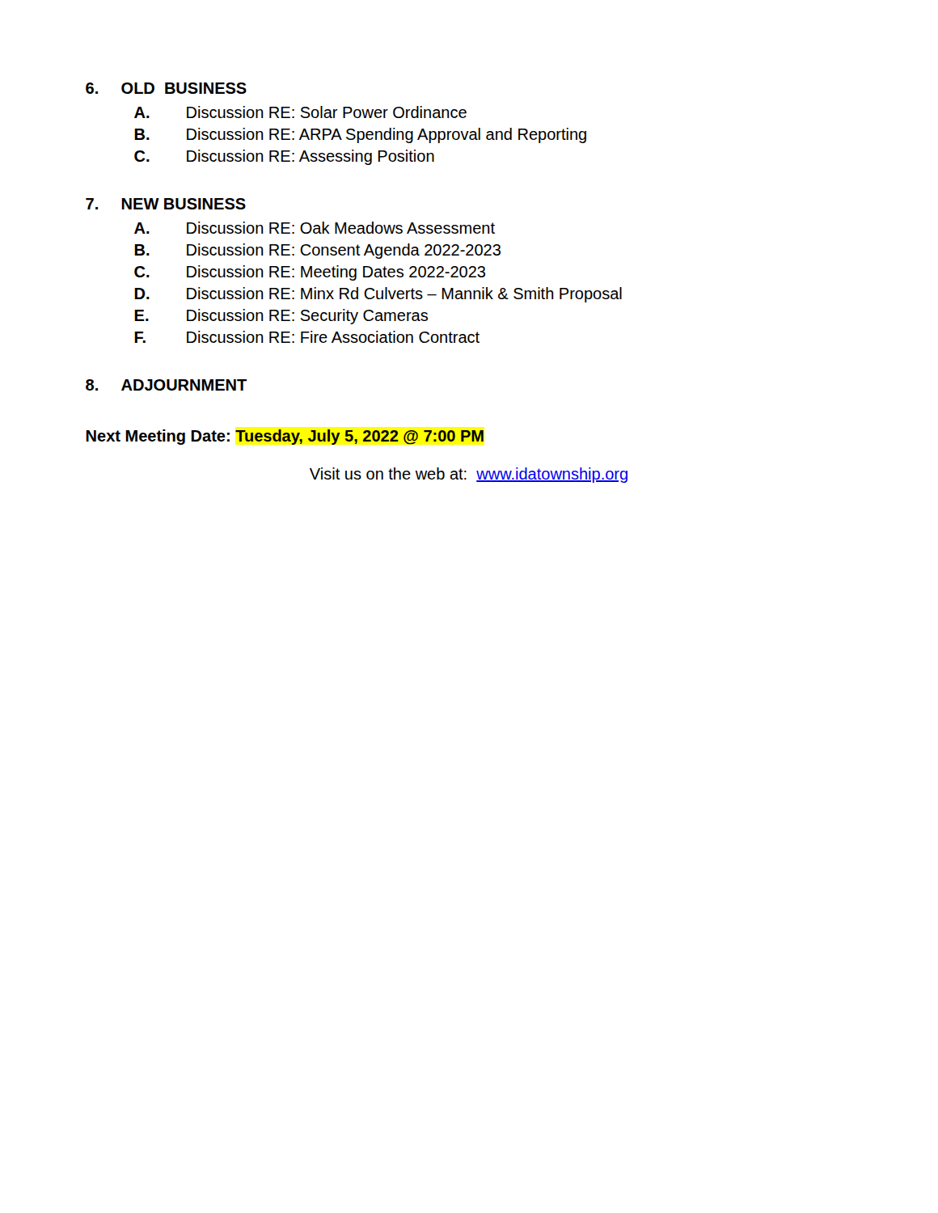6. OLD BUSINESS
A. Discussion RE: Solar Power Ordinance
B. Discussion RE: ARPA Spending Approval and Reporting
C. Discussion RE: Assessing Position
7. NEW BUSINESS
A. Discussion RE: Oak Meadows Assessment
B. Discussion RE: Consent Agenda 2022-2023
C. Discussion RE: Meeting Dates 2022-2023
D. Discussion RE: Minx Rd Culverts – Mannik & Smith Proposal
E. Discussion RE: Security Cameras
F. Discussion RE: Fire Association Contract
8. ADJOURNMENT
Next Meeting Date: Tuesday, July 5, 2022 @ 7:00 PM
Visit us on the web at: www.idatownship.org